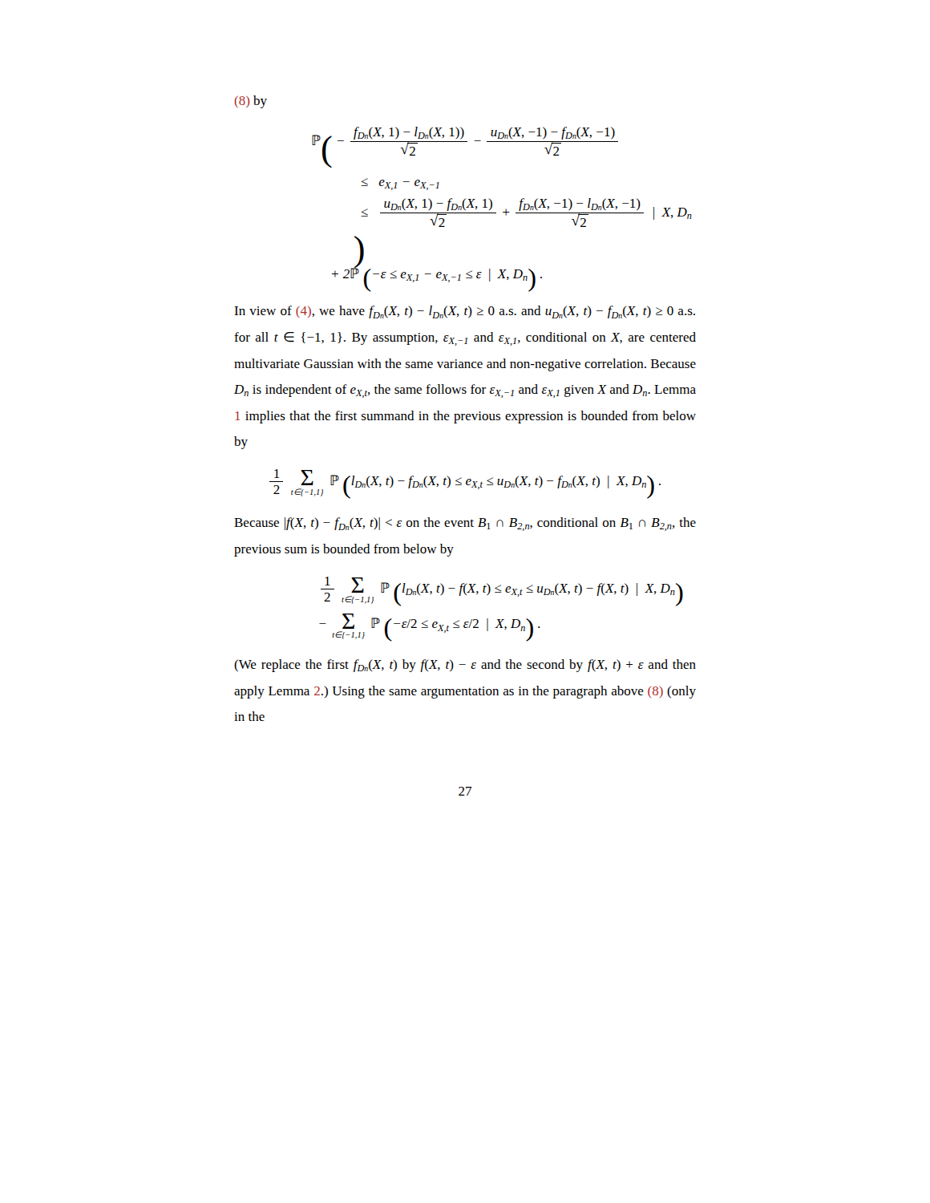(8) by
ℙ( − fDn(X, 1) − lDn(X, 1)) 2 − uDn(X, −1) − fDn(X, −1) 2
≤ eX,1 − eX,−1 ≤ uDn(X, 1) − fDn(X, 1) 2 + fDn(X, −1) − lDn(X, −1) 2 | X, Dn )
+ 2 ℙ (−ε ≤ eX,1 − eX,−1 ≤ ε | X, Dn) .
In view of (4), we have fDn(X, t) − lDn(X, t) ≥ 0 a.s. and uDn(X, t) − fDn(X, t) ≥ 0 a.s. for all t ∈ {−1, 1}. By assumption, εX,−1 and εX,1, conditional on X, are centered multivariate Gaussian with the same variance and non-negative correlation. Because Dn is independent of eX,t, the same follows for εX,−1 and εX,1 given X and Dn. Lemma 1 implies that the first summand in the previous expression is bounded from below by
12 Σt∈{−1,1} ℙ (lDn(X, t) − fDn(X, t) ≤ eX,t ≤ uDn(X, t) − fDn(X, t) | X, Dn) .
Because |f(X, t) − fDn(X, t)| < ε on the event B 1 ∩ B 2,n, conditional on B 1 ∩ B 2,n, the previous sum is bounded from below by
12 Σt∈{−1,1} ℙ (lDn(X, t) − f(X, t) ≤ eX,t ≤ uDn(X, t) − f(X, t) | X, Dn) − Σt∈{−1,1} ℙ (−ε/2 ≤ eX,t ≤ ε/2 | X, Dn) .
(We replace the first fDn(X, t) by f(X, t) − ε and the second by f(X, t) + ε and then apply Lemma 2.) Using the same argumentation as in the paragraph above (8) (only in the
27